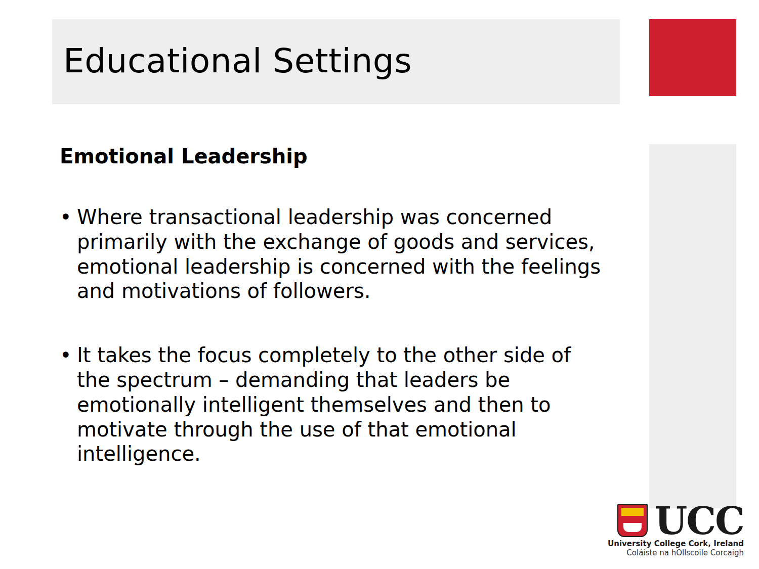Educational Settings
Emotional Leadership
Where transactional leadership was concerned primarily with the exchange of goods and services, emotional leadership is concerned with the feelings and motivations of followers.
It takes the focus completely to the other side of the spectrum – demanding that leaders be emotionally intelligent themselves and then to motivate through the use of that emotional intelligence.
UCC
University College Cork, Ireland
Coláiste na hOllscoile Corcaigh